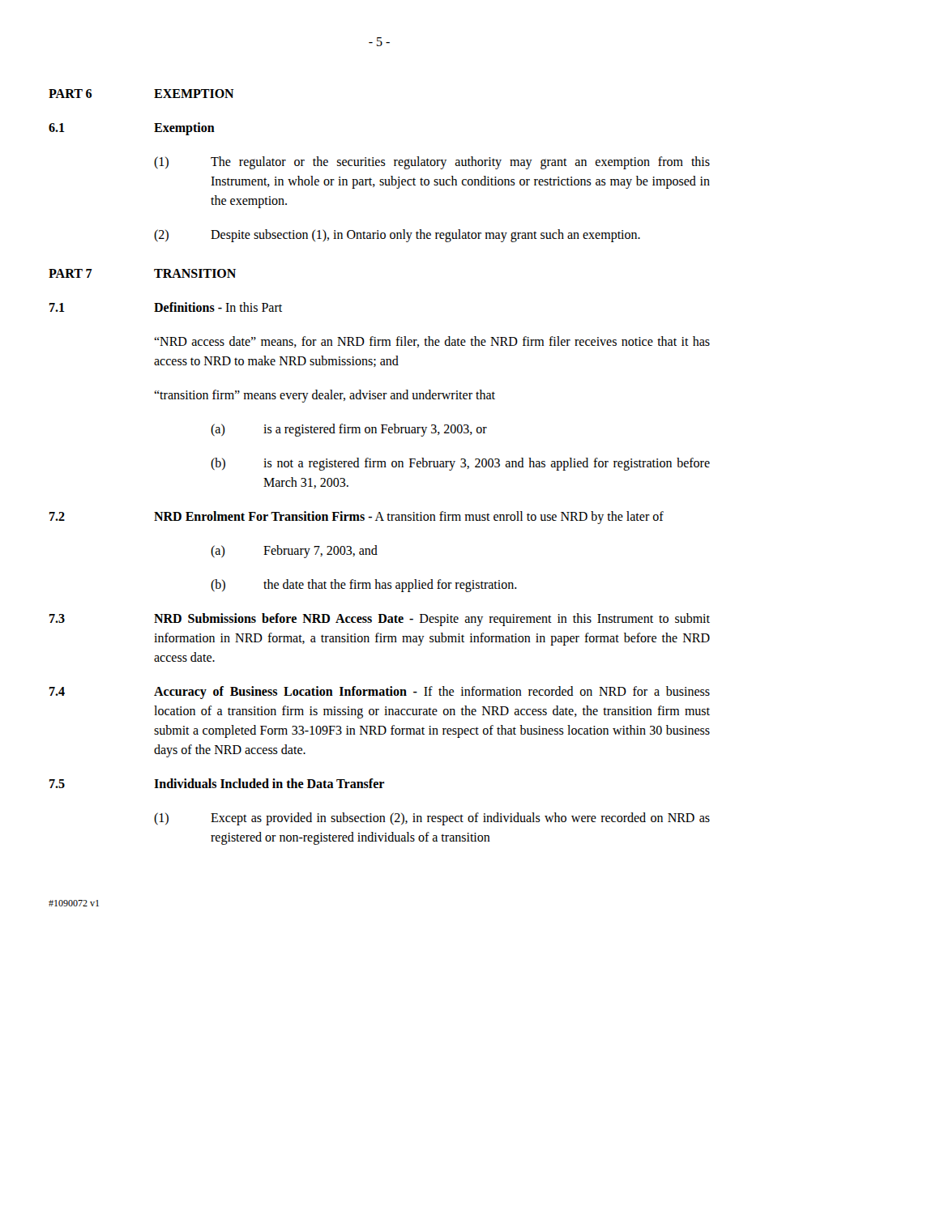- 5 -
PART 6 EXEMPTION
6.1 Exemption
(1) The regulator or the securities regulatory authority may grant an exemption from this Instrument, in whole or in part, subject to such conditions or restrictions as may be imposed in the exemption.
(2) Despite subsection (1), in Ontario only the regulator may grant such an exemption.
PART 7 TRANSITION
7.1 Definitions - In this Part
“NRD access date” means, for an NRD firm filer, the date the NRD firm filer receives notice that it has access to NRD to make NRD submissions; and
“transition firm” means every dealer, adviser and underwriter that
(a) is a registered firm on February 3, 2003, or
(b) is not a registered firm on February 3, 2003 and has applied for registration before March 31, 2003.
7.2 NRD Enrolment For Transition Firms - A transition firm must enroll to use NRD by the later of
(a) February 7, 2003, and
(b) the date that the firm has applied for registration.
7.3 NRD Submissions before NRD Access Date - Despite any requirement in this Instrument to submit information in NRD format, a transition firm may submit information in paper format before the NRD access date.
7.4 Accuracy of Business Location Information - If the information recorded on NRD for a business location of a transition firm is missing or inaccurate on the NRD access date, the transition firm must submit a completed Form 33-109F3 in NRD format in respect of that business location within 30 business days of the NRD access date.
7.5 Individuals Included in the Data Transfer
(1) Except as provided in subsection (2), in respect of individuals who were recorded on NRD as registered or non-registered individuals of a transition
#1090072 v1